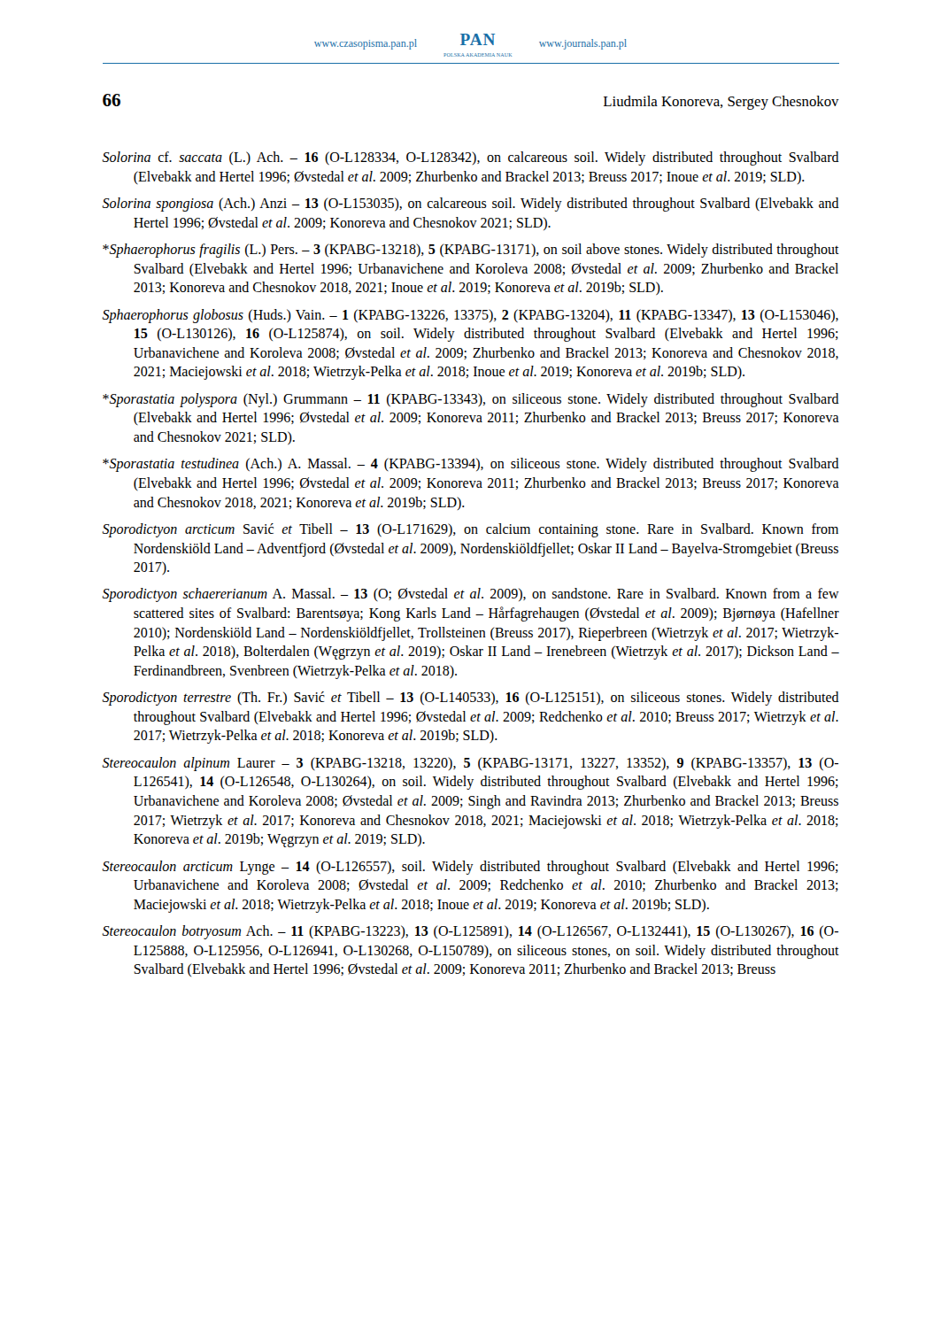www.czasopisma.pan.pl PANPOLSKA AKADEMIA NAUK www.journals.pan.pl
66 Liudmila Konoreva, Sergey Chesnokov
Solorina cf. saccata (L.) Ach. – 16 (O-L128334, O-L128342), on calcareous soil. Widely distributed throughout Svalbard (Elvebakk and Hertel 1996; Øvstedal et al. 2009; Zhurbenko and Brackel 2013; Breuss 2017; Inoue et al. 2019; SLD).
Solorina spongiosa (Ach.) Anzi – 13 (O-L153035), on calcareous soil. Widely distributed throughout Svalbard (Elvebakk and Hertel 1996; Øvstedal et al. 2009; Konoreva and Chesnokov 2021; SLD).
*Sphaerophorus fragilis (L.) Pers. – 3 (KPABG-13218), 5 (KPABG-13171), on soil above stones. Widely distributed throughout Svalbard (Elvebakk and Hertel 1996; Urbanavichene and Koroleva 2008; Øvstedal et al. 2009; Zhurbenko and Brackel 2013; Konoreva and Chesnokov 2018, 2021; Inoue et al. 2019; Konoreva et al. 2019b; SLD).
Sphaerophorus globosus (Huds.) Vain. – 1 (KPABG-13226, 13375), 2 (KPABG-13204), 11 (KPABG-13347), 13 (O-L153046), 15 (O-L130126), 16 (O-L125874), on soil. Widely distributed throughout Svalbard (Elvebakk and Hertel 1996; Urbanavichene and Koroleva 2008; Øvstedal et al. 2009; Zhurbenko and Brackel 2013; Konoreva and Chesnokov 2018, 2021; Maciejowski et al. 2018; Wietrzyk-Pelka et al. 2018; Inoue et al. 2019; Konoreva et al. 2019b; SLD).
*Sporastatia polyspora (Nyl.) Grummann – 11 (KPABG-13343), on siliceous stone. Widely distributed throughout Svalbard (Elvebakk and Hertel 1996; Øvstedal et al. 2009; Konoreva 2011; Zhurbenko and Brackel 2013; Breuss 2017; Konoreva and Chesnokov 2021; SLD).
*Sporastatia testudinea (Ach.) A. Massal. – 4 (KPABG-13394), on siliceous stone. Widely distributed throughout Svalbard (Elvebakk and Hertel 1996; Øvstedal et al. 2009; Konoreva 2011; Zhurbenko and Brackel 2013; Breuss 2017; Konoreva and Chesnokov 2018, 2021; Konoreva et al. 2019b; SLD).
Sporodictyon arcticum Savić et Tibell – 13 (O-L171629), on calcium containing stone. Rare in Svalbard. Known from Nordenskiöld Land – Adventfjord (Øvstedal et al. 2009), Nordenskiöldfjellet; Oskar II Land – Bayelva-Stromgebiet (Breuss 2017).
Sporodictyon schaererianum A. Massal. – 13 (O; Øvstedal et al. 2009), on sandstone. Rare in Svalbard. Known from a few scattered sites of Svalbard: Barentsøya; Kong Karls Land – Hårfagrehaugen (Øvstedal et al. 2009); Bjørnøya (Hafellner 2010); Nordenskiöld Land – Nordenskiöldfjellet, Trollsteinen (Breuss 2017), Rieperbreen (Wietrzyk et al. 2017; Wietrzyk-Pelka et al. 2018), Bolterdalen (Węgrzyn et al. 2019); Oskar II Land – Irenebreen (Wietrzyk et al. 2017); Dickson Land – Ferdinandbreen, Svenbreen (Wietrzyk-Pelka et al. 2018).
Sporodictyon terrestre (Th. Fr.) Savić et Tibell – 13 (O-L140533), 16 (O-L125151), on siliceous stones. Widely distributed throughout Svalbard (Elvebakk and Hertel 1996; Øvstedal et al. 2009; Redchenko et al. 2010; Breuss 2017; Wietrzyk et al. 2017; Wietrzyk-Pelka et al. 2018; Konoreva et al. 2019b; SLD).
Stereocaulon alpinum Laurer – 3 (KPABG-13218, 13220), 5 (KPABG-13171, 13227, 13352), 9 (KPABG-13357), 13 (O-L126541), 14 (O-L126548, O-L130264), on soil. Widely distributed throughout Svalbard (Elvebakk and Hertel 1996; Urbanavichene and Koroleva 2008; Øvstedal et al. 2009; Singh and Ravindra 2013; Zhurbenko and Brackel 2013; Breuss 2017; Wietrzyk et al. 2017; Konoreva and Chesnokov 2018, 2021; Maciejowski et al. 2018; Wietrzyk-Pelka et al. 2018; Konoreva et al. 2019b; Węgrzyn et al. 2019; SLD).
Stereocaulon arcticum Lynge – 14 (O-L126557), soil. Widely distributed throughout Svalbard (Elvebakk and Hertel 1996; Urbanavichene and Koroleva 2008; Øvstedal et al. 2009; Redchenko et al. 2010; Zhurbenko and Brackel 2013; Maciejowski et al. 2018; Wietrzyk-Pelka et al. 2018; Inoue et al. 2019; Konoreva et al. 2019b; SLD).
Stereocaulon botryosum Ach. – 11 (KPABG-13223), 13 (O-L125891), 14 (O-L126567, O-L132441), 15 (O-L130267), 16 (O-L125888, O-L125956, O-L126941, O-L130268, O-L150789), on siliceous stones, on soil. Widely distributed throughout Svalbard (Elvebakk and Hertel 1996; Øvstedal et al. 2009; Konoreva 2011; Zhurbenko and Brackel 2013; Breuss